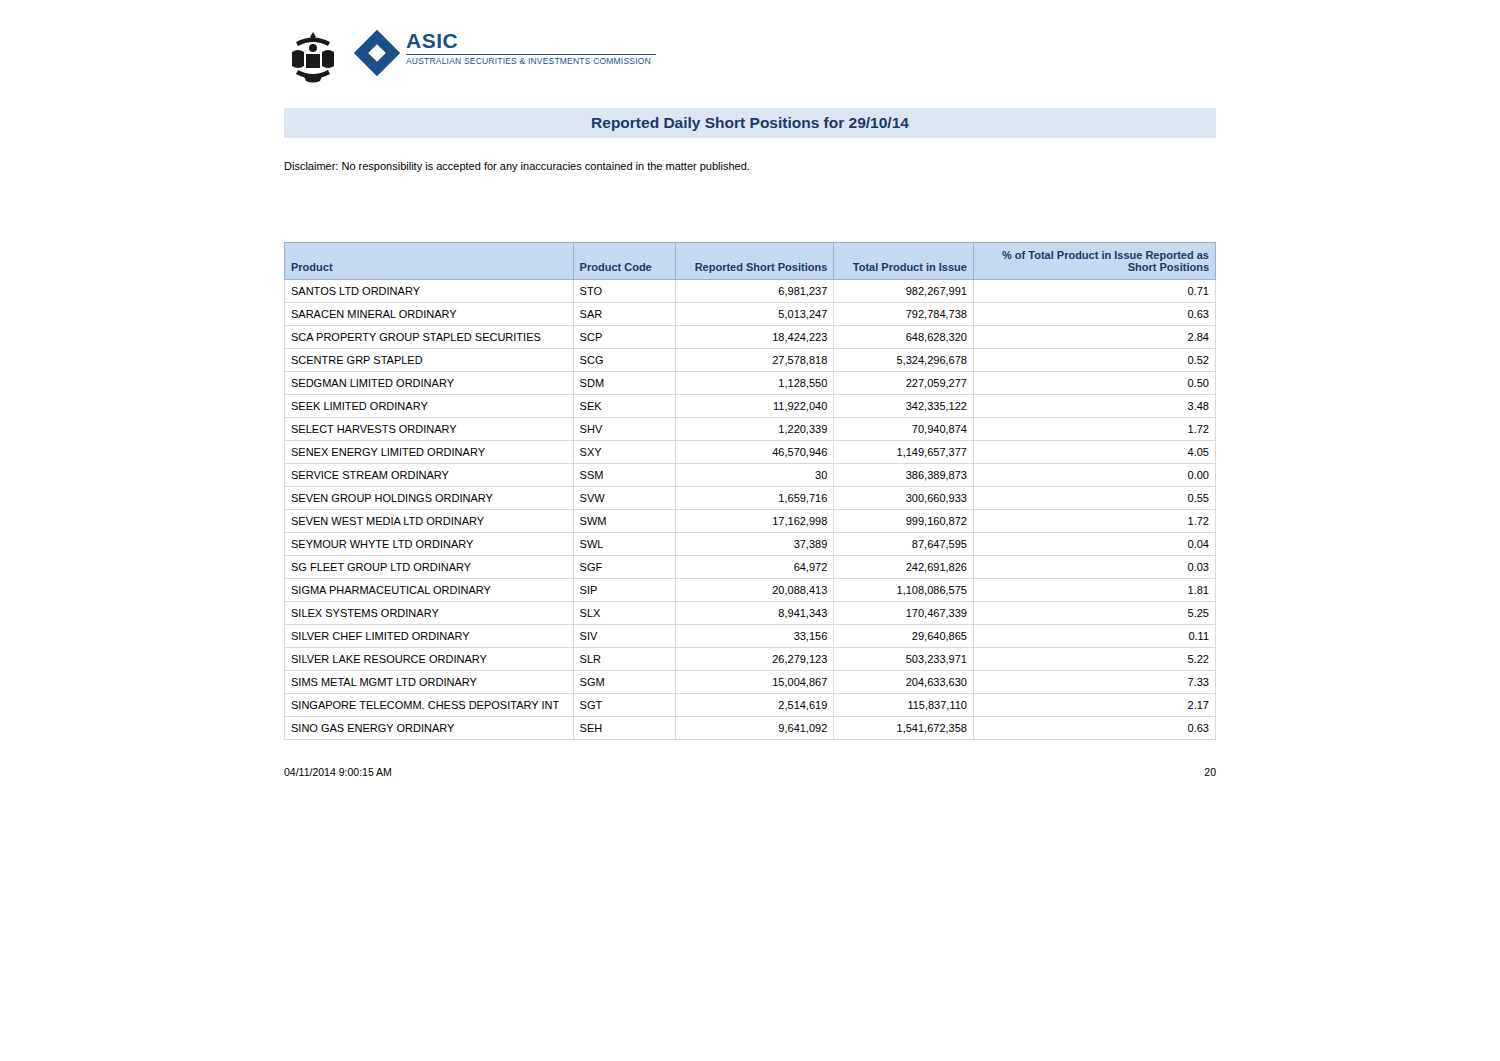ASIC
AUSTRALIAN SECURITIES & INVESTMENTS COMMISSION
Reported Daily Short Positions for 29/10/14
Disclaimer: No responsibility is accepted for any inaccuracies contained in the matter published.
| Product | Product Code | Reported Short Positions | Total Product in Issue | % of Total Product in Issue Reported as Short Positions |
| --- | --- | --- | --- | --- |
| SANTOS LTD ORDINARY | STO | 6,981,237 | 982,267,991 | 0.71 |
| SARACEN MINERAL ORDINARY | SAR | 5,013,247 | 792,784,738 | 0.63 |
| SCA PROPERTY GROUP STAPLED SECURITIES | SCP | 18,424,223 | 648,628,320 | 2.84 |
| SCENTRE GRP STAPLED | SCG | 27,578,818 | 5,324,296,678 | 0.52 |
| SEDGMAN LIMITED ORDINARY | SDM | 1,128,550 | 227,059,277 | 0.50 |
| SEEK LIMITED ORDINARY | SEK | 11,922,040 | 342,335,122 | 3.48 |
| SELECT HARVESTS ORDINARY | SHV | 1,220,339 | 70,940,874 | 1.72 |
| SENEX ENERGY LIMITED ORDINARY | SXY | 46,570,946 | 1,149,657,377 | 4.05 |
| SERVICE STREAM ORDINARY | SSM | 30 | 386,389,873 | 0.00 |
| SEVEN GROUP HOLDINGS ORDINARY | SVW | 1,659,716 | 300,660,933 | 0.55 |
| SEVEN WEST MEDIA LTD ORDINARY | SWM | 17,162,998 | 999,160,872 | 1.72 |
| SEYMOUR WHYTE LTD ORDINARY | SWL | 37,389 | 87,647,595 | 0.04 |
| SG FLEET GROUP LTD ORDINARY | SGF | 64,972 | 242,691,826 | 0.03 |
| SIGMA PHARMACEUTICAL ORDINARY | SIP | 20,088,413 | 1,108,086,575 | 1.81 |
| SILEX SYSTEMS ORDINARY | SLX | 8,941,343 | 170,467,339 | 5.25 |
| SILVER CHEF LIMITED ORDINARY | SIV | 33,156 | 29,640,865 | 0.11 |
| SILVER LAKE RESOURCE ORDINARY | SLR | 26,279,123 | 503,233,971 | 5.22 |
| SIMS METAL MGMT LTD ORDINARY | SGM | 15,004,867 | 204,633,630 | 7.33 |
| SINGAPORE TELECOMM. CHESS DEPOSITARY INT | SGT | 2,514,619 | 115,837,110 | 2.17 |
| SINO GAS ENERGY ORDINARY | SEH | 9,641,092 | 1,541,672,358 | 0.63 |
04/11/2014 9:00:15 AM
20